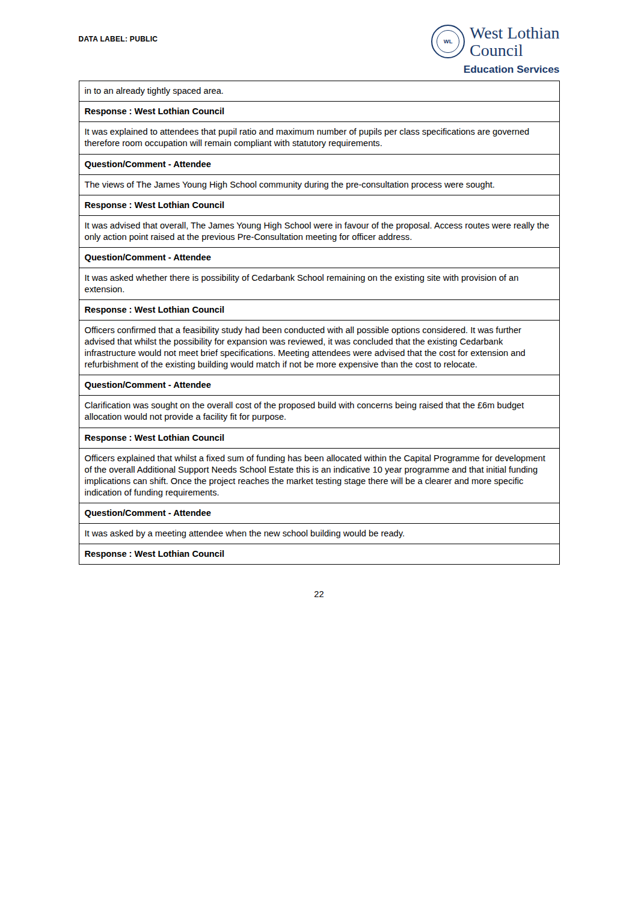DATA LABEL: PUBLIC
WL
West Lothian
Council
Education Services
| in to an already tightly spaced area. |
| Response : West Lothian Council |
| It was explained to attendees that pupil ratio and maximum number of pupils per class specifications are governed therefore room occupation will remain compliant with statutory requirements. |
| Question/Comment - Attendee |
| The views of The James Young High School community during the pre-consultation process were sought. |
| Response : West Lothian Council |
| It was advised that overall, The James Young High School were in favour of the proposal. Access routes were really the only action point raised at the previous Pre-Consultation meeting for officer address. |
| Question/Comment - Attendee |
| It was asked whether there is possibility of Cedarbank School remaining on the existing site with provision of an extension. |
| Response : West Lothian Council |
| Officers confirmed that a feasibility study had been conducted with all possible options considered. It was further advised that whilst the possibility for expansion was reviewed, it was concluded that the existing Cedarbank infrastructure would not meet brief specifications. Meeting attendees were advised that the cost for extension and refurbishment of the existing building would match if not be more expensive than the cost to relocate. |
| Question/Comment - Attendee |
| Clarification was sought on the overall cost of the proposed build with concerns being raised that the £6m budget allocation would not provide a facility fit for purpose. |
| Response : West Lothian Council |
| Officers explained that whilst a fixed sum of funding has been allocated within the Capital Programme for development of the overall Additional Support Needs School Estate this is an indicative 10 year programme and that initial funding implications can shift. Once the project reaches the market testing stage there will be a clearer and more specific indication of funding requirements. |
| Question/Comment - Attendee |
| It was asked by a meeting attendee when the new school building would be ready. |
| Response : West Lothian Council |
22